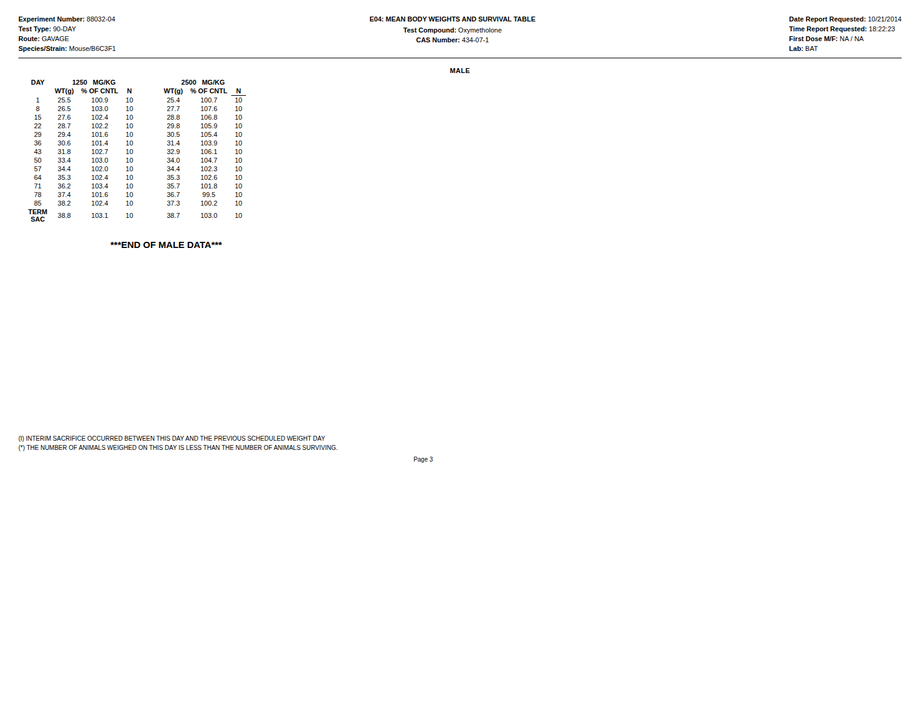Experiment Number: 88032-04
Test Type: 90-DAY
Route: GAVAGE
Species/Strain: Mouse/B6C3F1
E04: MEAN BODY WEIGHTS AND SURVIVAL TABLE
Test Compound: Oxymetholone
CAS Number: 434-07-1
Date Report Requested: 10/21/2014
Time Report Requested: 18:22:23
First Dose M/F: NA / NA
Lab: BAT
MALE
| DAY | 1250 MG/KG | | 2500 MG/KG |
| | WT(g) | % OF CNTL | N | | WT(g) | % OF CNTL | N |
| 1 | 25.5 | 100.9 | 10 | | 25.4 | 100.7 | 10 |
| 8 | 26.5 | 103.0 | 10 | | 27.7 | 107.6 | 10 |
| 15 | 27.6 | 102.4 | 10 | | 28.8 | 106.8 | 10 |
| 22 | 28.7 | 102.2 | 10 | | 29.8 | 105.9 | 10 |
| 29 | 29.4 | 101.6 | 10 | | 30.5 | 105.4 | 10 |
| 36 | 30.6 | 101.4 | 10 | | 31.4 | 103.9 | 10 |
| 43 | 31.8 | 102.7 | 10 | | 32.9 | 106.1 | 10 |
| 50 | 33.4 | 103.0 | 10 | | 34.0 | 104.7 | 10 |
| 57 | 34.4 | 102.0 | 10 | | 34.4 | 102.3 | 10 |
| 64 | 35.3 | 102.4 | 10 | | 35.3 | 102.6 | 10 |
| 71 | 36.2 | 103.4 | 10 | | 35.7 | 101.8 | 10 |
| 78 | 37.4 | 101.6 | 10 | | 36.7 | 99.5 | 10 |
| 85 | 38.2 | 102.4 | 10 | | 37.3 | 100.2 | 10 |
| TERM SAC | 38.8 | 103.1 | 10 | | 38.7 | 103.0 | 10 |
***END OF MALE DATA***
(I) INTERIM SACRIFICE OCCURRED BETWEEN THIS DAY AND THE PREVIOUS SCHEDULED WEIGHT DAY
(*) THE NUMBER OF ANIMALS WEIGHED ON THIS DAY IS LESS THAN THE NUMBER OF ANIMALS SURVIVING.
Page 3